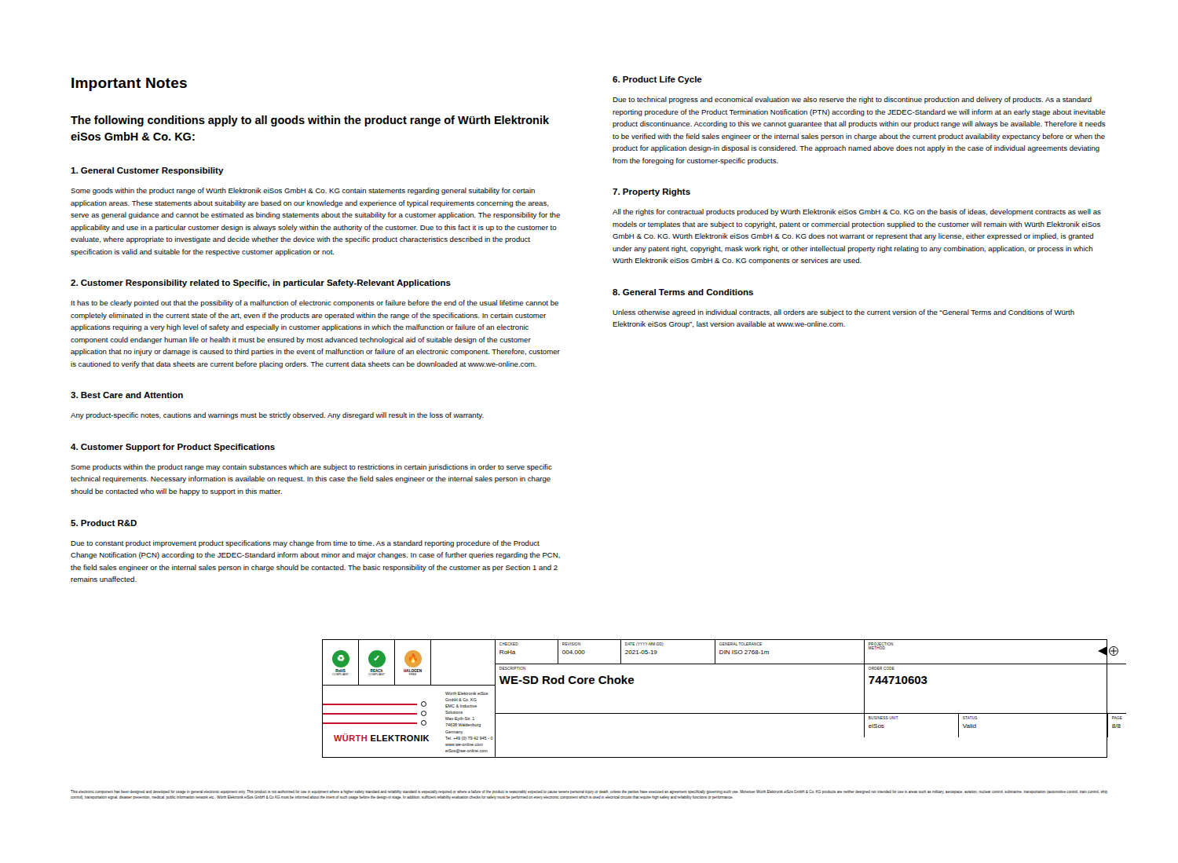Important Notes
The following conditions apply to all goods within the product range of Würth Elektronik eiSos GmbH & Co. KG:
1. General Customer Responsibility
Some goods within the product range of Würth Elektronik eiSos GmbH & Co. KG contain statements regarding general suitability for certain application areas. These statements about suitability are based on our knowledge and experience of typical requirements concerning the areas, serve as general guidance and cannot be estimated as binding statements about the suitability for a customer application. The responsibility for the applicability and use in a particular customer design is always solely within the authority of the customer. Due to this fact it is up to the customer to evaluate, where appropriate to investigate and decide whether the device with the specific product characteristics described in the product specification is valid and suitable for the respective customer application or not.
2. Customer Responsibility related to Specific, in particular Safety-Relevant Applications
It has to be clearly pointed out that the possibility of a malfunction of electronic components or failure before the end of the usual lifetime cannot be completely eliminated in the current state of the art, even if the products are operated within the range of the specifications. In certain customer applications requiring a very high level of safety and especially in customer applications in which the malfunction or failure of an electronic component could endanger human life or health it must be ensured by most advanced technological aid of suitable design of the customer application that no injury or damage is caused to third parties in the event of malfunction or failure of an electronic component. Therefore, customer is cautioned to verify that data sheets are current before placing orders. The current data sheets can be downloaded at www.we-online.com.
3. Best Care and Attention
Any product-specific notes, cautions and warnings must be strictly observed. Any disregard will result in the loss of warranty.
4. Customer Support for Product Specifications
Some products within the product range may contain substances which are subject to restrictions in certain jurisdictions in order to serve specific technical requirements. Necessary information is available on request. In this case the field sales engineer or the internal sales person in charge should be contacted who will be happy to support in this matter.
5. Product R&D
Due to constant product improvement product specifications may change from time to time. As a standard reporting procedure of the Product Change Notification (PCN) according to the JEDEC-Standard inform about minor and major changes. In case of further queries regarding the PCN, the field sales engineer or the internal sales person in charge should be contacted. The basic responsibility of the customer as per Section 1 and 2 remains unaffected.
6. Product Life Cycle
Due to technical progress and economical evaluation we also reserve the right to discontinue production and delivery of products. As a standard reporting procedure of the Product Termination Notification (PTN) according to the JEDEC-Standard we will inform at an early stage about inevitable product discontinuance. According to this we cannot guarantee that all products within our product range will always be available. Therefore it needs to be verified with the field sales engineer or the internal sales person in charge about the current product availability expectancy before or when the product for application design-in disposal is considered. The approach named above does not apply in the case of individual agreements deviating from the foregoing for customer-specific products.
7. Property Rights
All the rights for contractual products produced by Würth Elektronik eiSos GmbH & Co. KG on the basis of ideas, development contracts as well as models or templates that are subject to copyright, patent or commercial protection supplied to the customer will remain with Würth Elektronik eiSos GmbH & Co. KG. Würth Elektronik eiSos GmbH & Co. KG does not warrant or represent that any license, either expressed or implied, is granted under any patent right, copyright, mask work right, or other intellectual property right relating to any combination, application, or process in which Würth Elektronik eiSos GmbH & Co. KG components or services are used.
8. General Terms and Conditions
Unless otherwise agreed in individual contracts, all orders are subject to the current version of the “General Terms and Conditions of Würth Elektronik eiSos Group”, last version available at www.we-online.com.
♻
RoHS
COMPLIANT
✓
REACh
COMPLIANT
🔥
HALOGEN
FREE
WÜRTH ELEKTRONIK
Würth Elektronik eiSos GmbH & Co. KG
EMC & Inductive Solutions
Max-Eyth-Str. 1
74638 Waldenburg
Germany
Tel. +49 (0) 79 42 945 - 0
www.we-online.com
eiSos@we-online.com
CHECKED RoHa
REVISION 004.000
DATE (YYYY-MM-DD) 2021-05-19
GENERAL TOLERANCE DIN ISO 2768-1m
PROJECTION
METHOD
DESCRIPTION WE-SD Rod Core Choke
ORDER CODE 744710603
BUSINESS UNIT eiSos
STATUS Valid
PAGE 8/8
This electronic component has been designed and developed for usage in general electronic equipment only. This product is not authorized for use in equipment where a higher safety standard and reliability standard is especially required or where a failure of the product is reasonably expected to cause severe personal injury or death, unless the parties have executed an agreement specifically governing such use. Moreover Würth Elektronik eiSos GmbH & Co. KG products are neither designed nor intended for use in areas such as military, aerospace, aviation, nuclear control, submarine, transportation (automotive control, train control, ship control), transportation signal, disaster prevention, medical, public information network etc.. Würth Elektronik eiSos GmbH & Co KG must be informed about the intent of such usage before the design-in stage. In addition, sufficient reliability evaluation checks for safety must be performed on every electronic component which is used in electrical circuits that require high safety and reliability functions or performance.